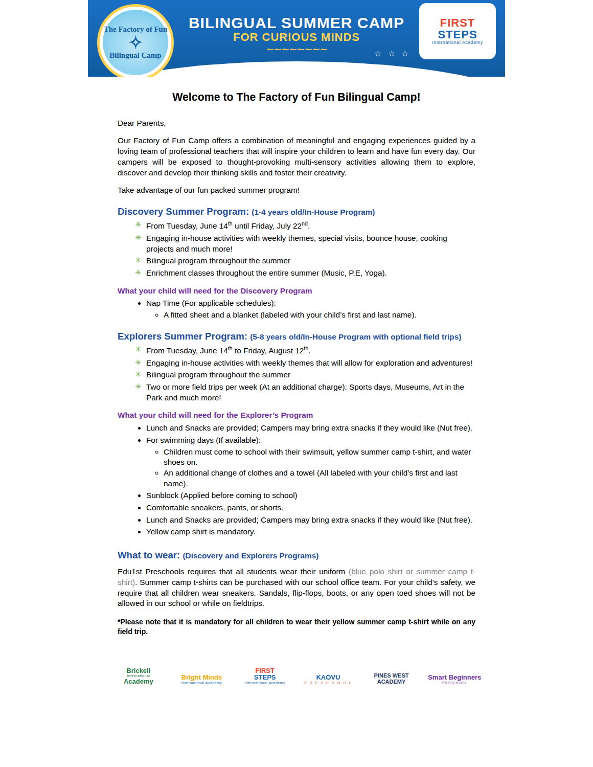The Factory of Fun
✧
Bilingual Camp
BILINGUAL SUMMER CAMP
FOR CURIOUS MINDS
∼∼∼∼∼∼∼∼
☆ ☆ ☆
FIRST STEPS International Academy
Welcome to The Factory of Fun Bilingual Camp!
Dear Parents,
Our Factory of Fun Camp offers a combination of meaningful and engaging experiences guided by a loving team of professional teachers that will inspire your children to learn and have fun every day. Our campers will be exposed to thought-provoking multi-sensory activities allowing them to explore, discover and develop their thinking skills and foster their creativity.
Take advantage of our fun packed summer program!
Discovery Summer Program: (1-4 years old/In-House Program)
From Tuesday, June 14th until Friday, July 22nd.
Engaging in-house activities with weekly themes, special visits, bounce house, cooking projects and much more!
Bilingual program throughout the summer
Enrichment classes throughout the entire summer (Music, P.E, Yoga).
What your child will need for the Discovery Program
Nap Time (For applicable schedules):
A fitted sheet and a blanket (labeled with your child’s first and last name).
Explorers Summer Program: (5-8 years old/In-House Program with optional field trips)
From Tuesday, June 14th to Friday, August 12th.
Engaging in-house activities with weekly themes that will allow for exploration and adventures!
Bilingual program throughout the summer
Two or more field trips per week (At an additional charge): Sports days, Museums, Art in the Park and much more!
What your child will need for the Explorer’s Program
Lunch and Snacks are provided; Campers may bring extra snacks if they would like (Nut free).
For swimming days (If available):
Children must come to school with their swimsuit, yellow summer camp t-shirt, and water shoes on.
An additional change of clothes and a towel (All labeled with your child’s first and last name).
Sunblock (Applied before coming to school)
Comfortable sneakers, pants, or shorts.
Lunch and Snacks are provided; Campers may bring extra snacks if they would like (Nut free).
Yellow camp shirt is mandatory.
What to wear: (Discovery and Explorers Programs)
Edu1st Preschools requires that all students wear their uniform (blue polo shirt or summer camp t-shirt). Summer camp t-shirts can be purchased with our school office team. For your child’s safety, we require that all children wear sneakers. Sandals, flip-flops, boots, or any open toed shoes will not be allowed in our school or while on fieldtrips.
*Please note that it is mandatory for all children to wear their yellow summer camp t-shirt while on any field trip.
Brickell International Academy
Bright Minds International Academy
FIRST STEPS International Academy
KAOVU P R E S C H O O L
PINES WEST ACADEMY
Smart Beginners PRESCHOOL